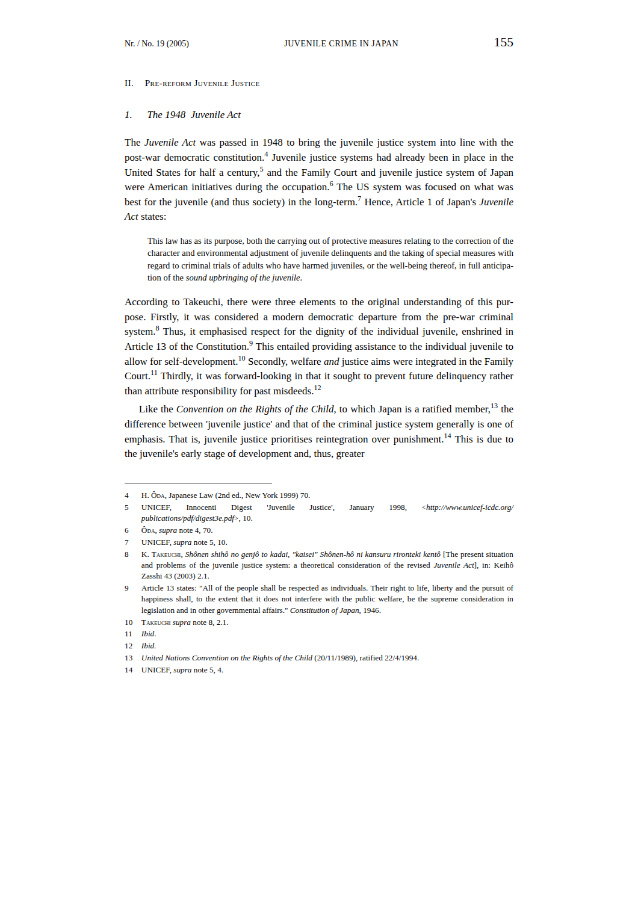Nr. / No. 19 (2005) JUVENILE CRIME IN JAPAN 155
II. Pre-reform Juvenile Justice
1. The 1948 Juvenile Act
The Juvenile Act was passed in 1948 to bring the juvenile justice system into line with the post-war democratic constitution.4 Juvenile justice systems had already been in place in the United States for half a century,5 and the Family Court and juvenile justice system of Japan were American initiatives during the occupation.6 The US system was focused on what was best for the juvenile (and thus society) in the long-term.7 Hence, Article 1 of Japan's Juvenile Act states:
This law has as its purpose, both the carrying out of protective measures relating to the correction of the character and environmental adjustment of juvenile delinquents and the taking of special measures with regard to criminal trials of adults who have harmed juveniles, or the well-being thereof, in full anticipation of the sound upbringing of the juvenile.
According to Takeuchi, there were three elements to the original understanding of this purpose. Firstly, it was considered a modern democratic departure from the pre-war criminal system.8 Thus, it emphasised respect for the dignity of the individual juvenile, enshrined in Article 13 of the Constitution.9 This entailed providing assistance to the individual juvenile to allow for self-development.10 Secondly, welfare and justice aims were integrated in the Family Court.11 Thirdly, it was forward-looking in that it sought to prevent future delinquency rather than attribute responsibility for past misdeeds.12
Like the Convention on the Rights of the Child, to which Japan is a ratified member,13 the difference between 'juvenile justice' and that of the criminal justice system generally is one of emphasis. That is, juvenile justice prioritises reintegration over punishment.14 This is due to the juvenile's early stage of development and, thus, greater
4 H. Ôda, Japanese Law (2nd ed., New York 1999) 70.
5 UNICEF, Innocenti Digest 'Juvenile Justice', January 1998, <http://www.unicef-icdc.org/ publications/pdf/digest3e.pdf>, 10.
6 Ôda, supra note 4, 70.
7 UNICEF, supra note 5, 10.
8 K. Takeuchi, Shônen shihô no genjô to kadai, "kaisei" Shônen-hô ni kansuru rironteki kentô [The present situation and problems of the juvenile justice system: a theoretical consideration of the revised Juvenile Act], in: Keihô Zasshi 43 (2003) 2.1.
9 Article 13 states: "All of the people shall be respected as individuals. Their right to life, liberty and the pursuit of happiness shall, to the extent that it does not interfere with the public welfare, be the supreme consideration in legislation and in other governmental affairs." Constitution of Japan, 1946.
10 Takeuchi supra note 8, 2.1.
11 Ibid.
12 Ibid.
13 United Nations Convention on the Rights of the Child (20/11/1989), ratified 22/4/1994.
14 UNICEF, supra note 5, 4.